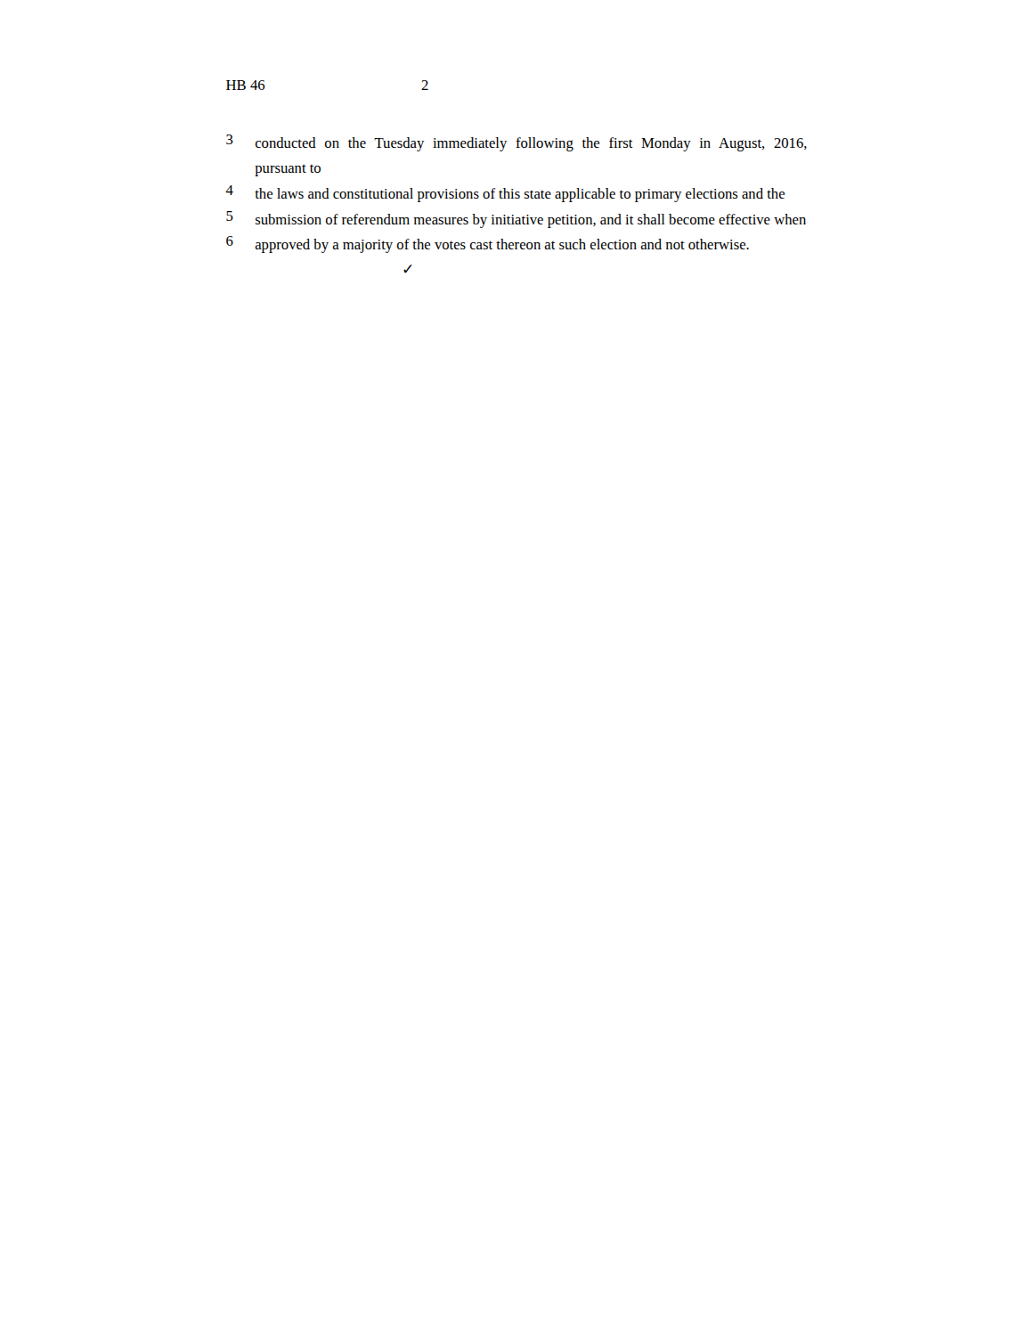HB 46
2
| 3 | conducted on the Tuesday immediately following the first Monday in August, 2016, pursuant to |
| 4 | the laws and constitutional provisions of this state applicable to primary elections and the |
| 5 | submission of referendum measures by initiative petition, and it shall become effective when |
| 6 | approved by a majority of the votes cast thereon at such election and not otherwise. |
✓